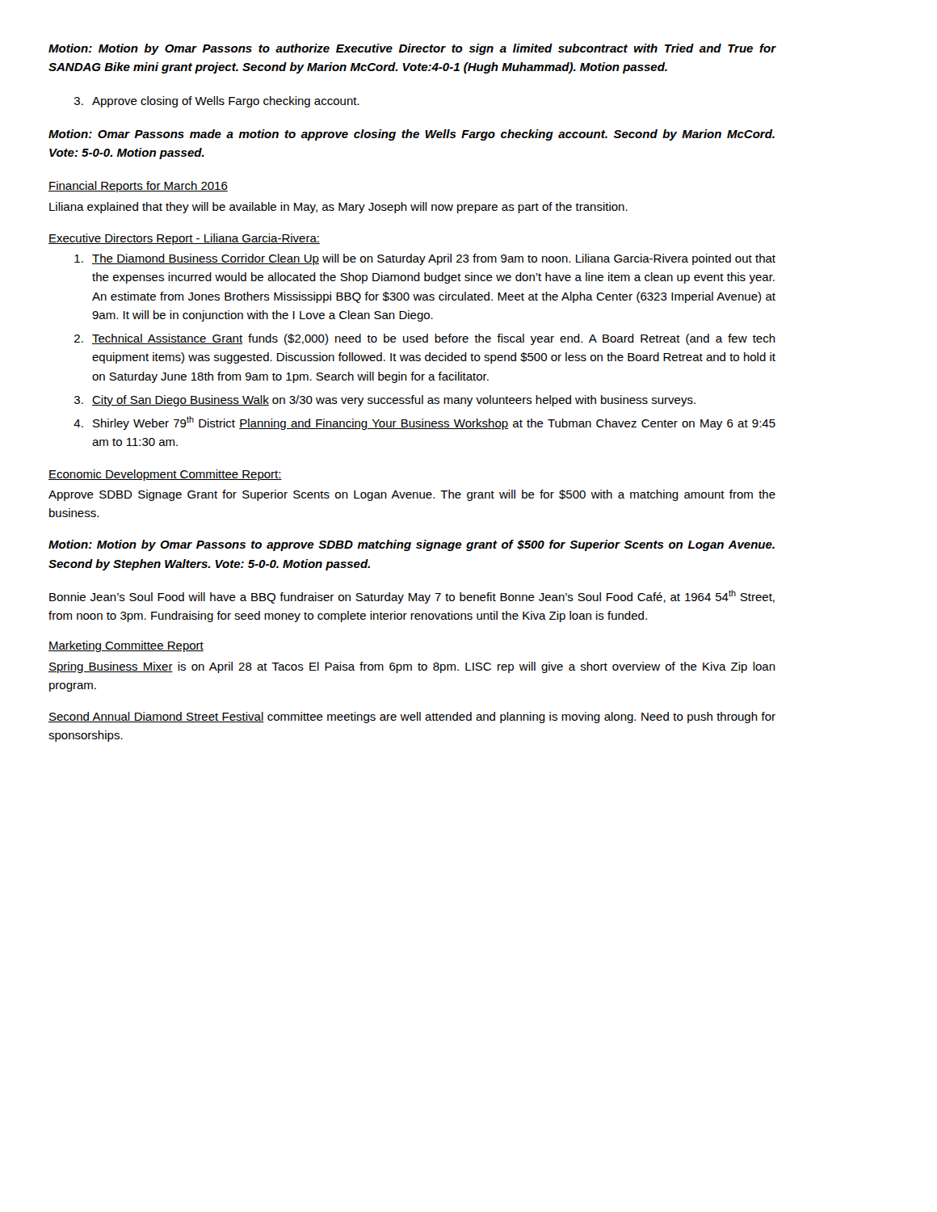Motion: Motion by Omar Passons to authorize Executive Director to sign a limited subcontract with Tried and True for SANDAG Bike mini grant project. Second by Marion McCord. Vote:4-0-1 (Hugh Muhammad). Motion passed.
Approve closing of Wells Fargo checking account.
Motion: Omar Passons made a motion to approve closing the Wells Fargo checking account. Second by Marion McCord. Vote: 5-0-0. Motion passed.
Financial Reports for March 2016
Liliana explained that they will be available in May, as Mary Joseph will now prepare as part of the transition.
Executive Directors Report - Liliana Garcia-Rivera:
The Diamond Business Corridor Clean Up will be on Saturday April 23 from 9am to noon. Liliana Garcia-Rivera pointed out that the expenses incurred would be allocated the Shop Diamond budget since we don’t have a line item a clean up event this year. An estimate from Jones Brothers Mississippi BBQ for $300 was circulated. Meet at the Alpha Center (6323 Imperial Avenue) at 9am. It will be in conjunction with the I Love a Clean San Diego.
Technical Assistance Grant funds ($2,000) need to be used before the fiscal year end. A Board Retreat (and a few tech equipment items) was suggested. Discussion followed. It was decided to spend $500 or less on the Board Retreat and to hold it on Saturday June 18th from 9am to 1pm. Search will begin for a facilitator.
City of San Diego Business Walk on 3/30 was very successful as many volunteers helped with business surveys.
Shirley Weber 79th District Planning and Financing Your Business Workshop at the Tubman Chavez Center on May 6 at 9:45 am to 11:30 am.
Economic Development Committee Report:
Approve SDBD Signage Grant for Superior Scents on Logan Avenue. The grant will be for $500 with a matching amount from the business.
Motion: Motion by Omar Passons to approve SDBD matching signage grant of $500 for Superior Scents on Logan Avenue. Second by Stephen Walters. Vote: 5-0-0. Motion passed.
Bonnie Jean’s Soul Food will have a BBQ fundraiser on Saturday May 7 to benefit Bonne Jean’s Soul Food Café, at 1964 54th Street, from noon to 3pm. Fundraising for seed money to complete interior renovations until the Kiva Zip loan is funded.
Marketing Committee Report
Spring Business Mixer is on April 28 at Tacos El Paisa from 6pm to 8pm. LISC rep will give a short overview of the Kiva Zip loan program.
Second Annual Diamond Street Festival committee meetings are well attended and planning is moving along. Need to push through for sponsorships.